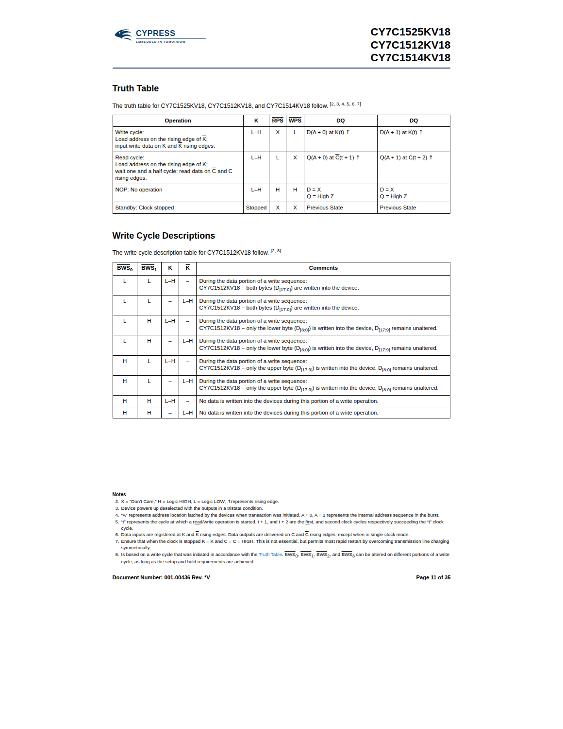CYPRESS EMBEDDED IN TOMORROW
CY7C1525KV18
CY7C1512KV18
CY7C1514KV18
Truth Table
The truth table for CY7C1525KV18, CY7C1512KV18, and CY7C1514KV18 follow. [2, 3, 4, 5, 6, 7]
| Operation | K | RPS | WPS | DQ | DQ |
| --- | --- | --- | --- | --- | --- |
| Write cycle: Load address on the rising edge of K ; input write data on K and K rising edges. | L–H | X | L | D(A + 0) at K(t) ↑ | D(A + 1) at K (t) ↑ |
| Read cycle: Load address on the rising edge of K; wait one and a half cycle; read data on C and C rising edges. | L–H | L | X | Q(A + 0) at C (t + 1) ↑ | Q(A + 1) at C(t + 2) ↑ |
| NOP: No operation | L–H | H | H | D = X Q = High Z | D = X Q = High Z |
| Standby: Clock stopped | Stopped | X | X | Previous State | Previous State |
Write Cycle Descriptions
The write cycle description table for CY7C1512KV18 follow. [2, 8]
| BWS 0 | BWS 1 | K | K | Comments |
| --- | --- | --- | --- | --- |
| L | L | L–H | – | During the data portion of a write sequence: CY7C1512KV18 − both bytes (D [17:0] ) are written into the device. |
| L | L | – | L–H | During the data portion of a write sequence: CY7C1512KV18 − both bytes (D [17:0] ) are written into the device. |
| L | H | L–H | – | During the data portion of a write sequence: CY7C1512KV18 − only the lower byte (D [8:0] ) is written into the device, D [17:9] remains unaltered. |
| L | H | – | L–H | During the data portion of a write sequence: CY7C1512KV18 − only the lower byte (D [8:0] ) is written into the device, D [17:9] remains unaltered. |
| H | L | L–H | – | During the data portion of a write sequence: CY7C1512KV18 − only the upper byte (D [17:9] ) is written into the device, D [8:0] remains unaltered. |
| H | L | – | L–H | During the data portion of a write sequence: CY7C1512KV18 − only the upper byte (D [17:9] ) is written into the device, D [8:0] remains unaltered. |
| H | H | L–H | – | No data is written into the devices during this portion of a write operation. |
| H | H | – | L–H | No data is written into the devices during this portion of a write operation. |
Notes
2. X = “Don't Care,” H = Logic HIGH, L = Logic LOW, ↑represents rising edge.
3. Device powers up deselected with the outputs in a tristate condition.
4. “A” represents address location latched by the devices when transaction was initiated. A + 0, A + 1 represents the internal address sequence in the burst.
5. “t” represents the cycle at which a read/write operation is started. t + 1, and t + 2 are the first, and second clock cycles respectively succeeding the “t” clock cycle.
6. Data inputs are registered at K and K rising edges. Data outputs are delivered on C and C rising edges, except when in single clock mode.
7. Ensure that when the clock is stopped K = K and C = C = HIGH. This is not essential, but permits most rapid restart by overcoming transmission line charging symmetrically.
8. Is based on a write cycle that was initiated in accordance with the Truth Table. BWS 0, BWS 1, BWS 2, and BWS 3 can be altered on different portions of a write cycle, as long as the setup and hold requirements are achieved.
Document Number: 001-00436 Rev. *V
Page 11 of 35